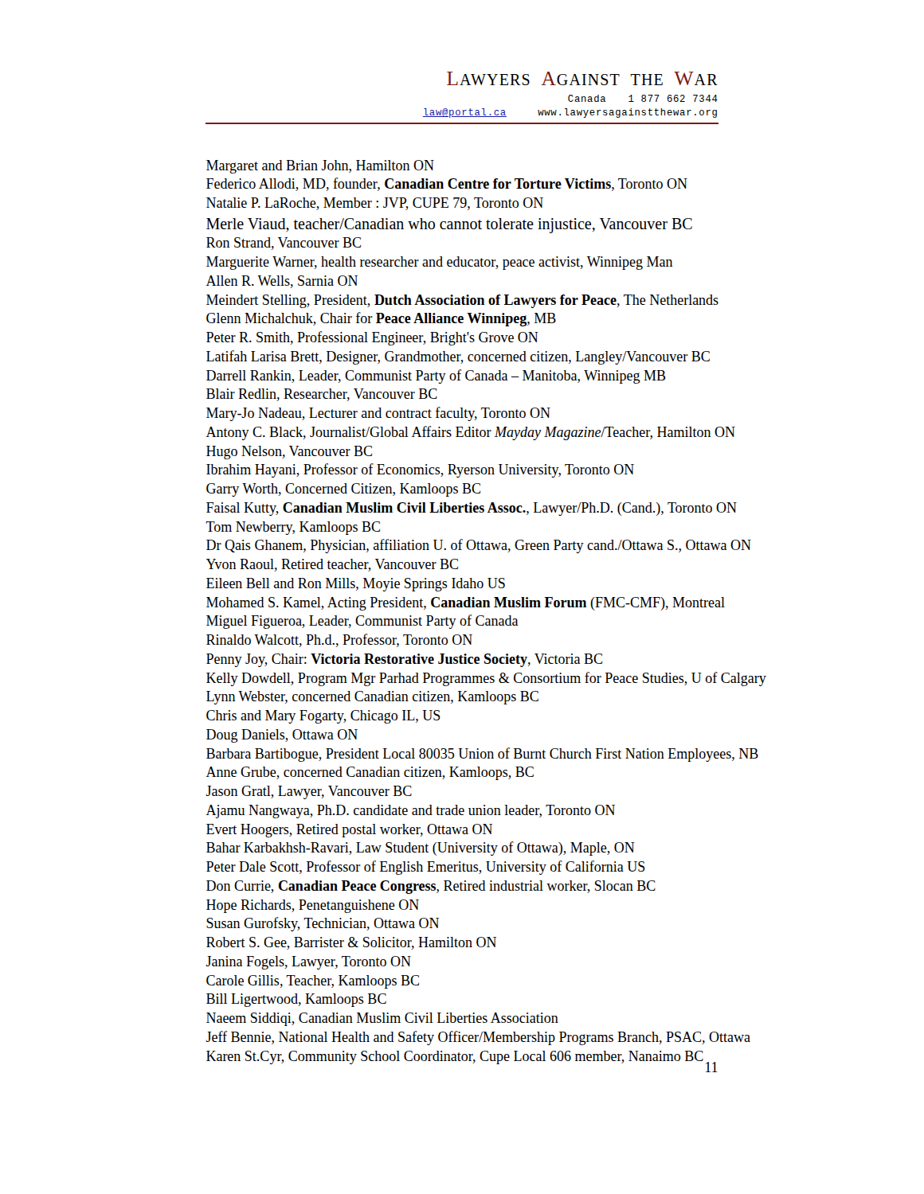LAWYERS AGAINST THE WAR
Canada 1 877 662 7344
law@portal.ca www.lawyersagainstthewar.org
Margaret and Brian John, Hamilton ON
Federico Allodi, MD, founder, Canadian Centre for Torture Victims, Toronto ON
Natalie P. LaRoche, Member : JVP, CUPE 79, Toronto ON
Merle Viaud, teacher/Canadian who cannot tolerate injustice, Vancouver BC
Ron Strand, Vancouver BC
Marguerite Warner, health researcher and educator, peace activist, Winnipeg Man
Allen R. Wells, Sarnia ON
Meindert Stelling, President, Dutch Association of Lawyers for Peace, The Netherlands
Glenn Michalchuk, Chair for Peace Alliance Winnipeg, MB
Peter R. Smith, Professional Engineer, Bright's Grove ON
Latifah Larisa Brett, Designer, Grandmother, concerned citizen, Langley/Vancouver BC
Darrell Rankin, Leader, Communist Party of Canada – Manitoba, Winnipeg MB
Blair Redlin, Researcher, Vancouver BC
Mary-Jo Nadeau, Lecturer and contract faculty, Toronto ON
Antony C. Black, Journalist/Global Affairs Editor Mayday Magazine/Teacher, Hamilton ON
Hugo Nelson, Vancouver BC
Ibrahim Hayani, Professor of Economics, Ryerson University, Toronto ON
Garry Worth, Concerned Citizen, Kamloops BC
Faisal Kutty, Canadian Muslim Civil Liberties Assoc., Lawyer/Ph.D. (Cand.), Toronto ON
Tom Newberry, Kamloops BC
Dr Qais Ghanem, Physician, affiliation U. of Ottawa, Green Party cand./Ottawa S., Ottawa ON
Yvon Raoul, Retired teacher, Vancouver BC
Eileen Bell and Ron Mills, Moyie Springs Idaho US
Mohamed S. Kamel, Acting President, Canadian Muslim Forum (FMC-CMF), Montreal
Miguel Figueroa, Leader, Communist Party of Canada
Rinaldo Walcott, Ph.d., Professor, Toronto ON
Penny Joy, Chair: Victoria Restorative Justice Society, Victoria BC
Kelly Dowdell, Program Mgr Parhad Programmes & Consortium for Peace Studies, U of Calgary
Lynn Webster, concerned Canadian citizen, Kamloops BC
Chris and Mary Fogarty, Chicago IL, US
Doug Daniels, Ottawa ON
Barbara Bartibogue, President Local 80035 Union of Burnt Church First Nation Employees, NB
Anne Grube, concerned Canadian citizen, Kamloops, BC
Jason Gratl, Lawyer, Vancouver BC
Ajamu Nangwaya, Ph.D. candidate and trade union leader, Toronto ON
Evert Hoogers, Retired postal worker, Ottawa ON
Bahar Karbakhsh-Ravari, Law Student (University of Ottawa), Maple, ON
Peter Dale Scott, Professor of English Emeritus, University of California US
Don Currie, Canadian Peace Congress, Retired industrial worker, Slocan BC
Hope Richards, Penetanguishene ON
Susan Gurofsky, Technician, Ottawa ON
Robert S. Gee, Barrister & Solicitor, Hamilton ON
Janina Fogels, Lawyer, Toronto ON
Carole Gillis, Teacher, Kamloops BC
Bill Ligertwood, Kamloops BC
Naeem Siddiqi, Canadian Muslim Civil Liberties Association
Jeff Bennie, National Health and Safety Officer/Membership Programs Branch, PSAC, Ottawa
Karen St.Cyr, Community School Coordinator, Cupe Local 606 member, Nanaimo BC
11